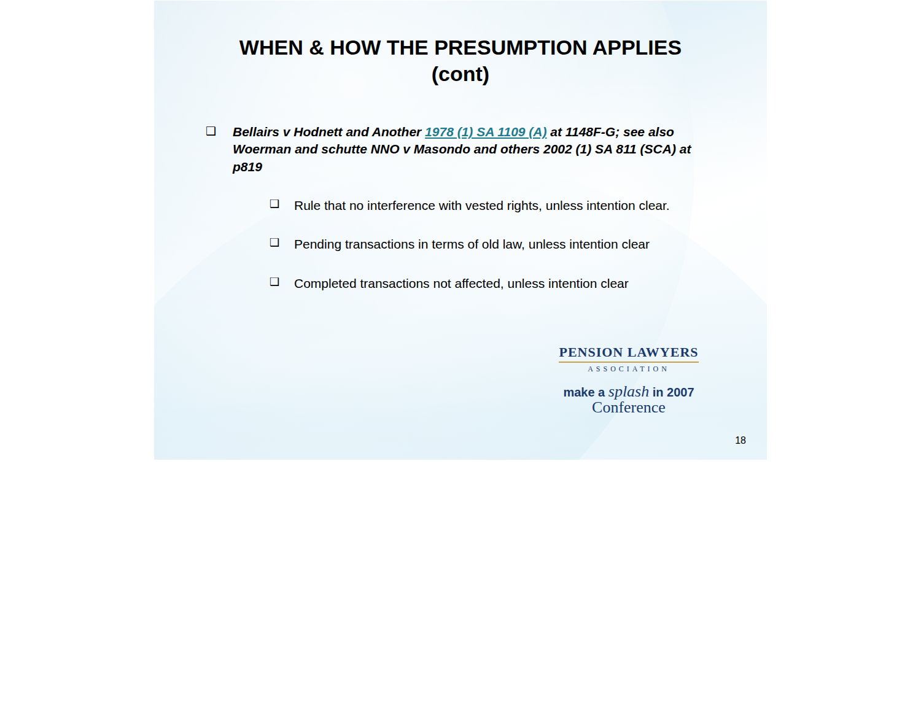WHEN & HOW THE PRESUMPTION APPLIES
(cont)
Bellairs v Hodnett and Another 1978 (1) SA 1109 (A) at 1148F-G; see also Woerman and schutte NNO v Masondo and others 2002 (1) SA 811 (SCA) at p819
Rule that no interference with vested rights, unless intention clear.
Pending transactions in terms of old law, unless intention clear
Completed transactions not affected, unless intention clear
PENSION LAWYERS
ASSOCIATION
make a splash in 2007
Conference
18